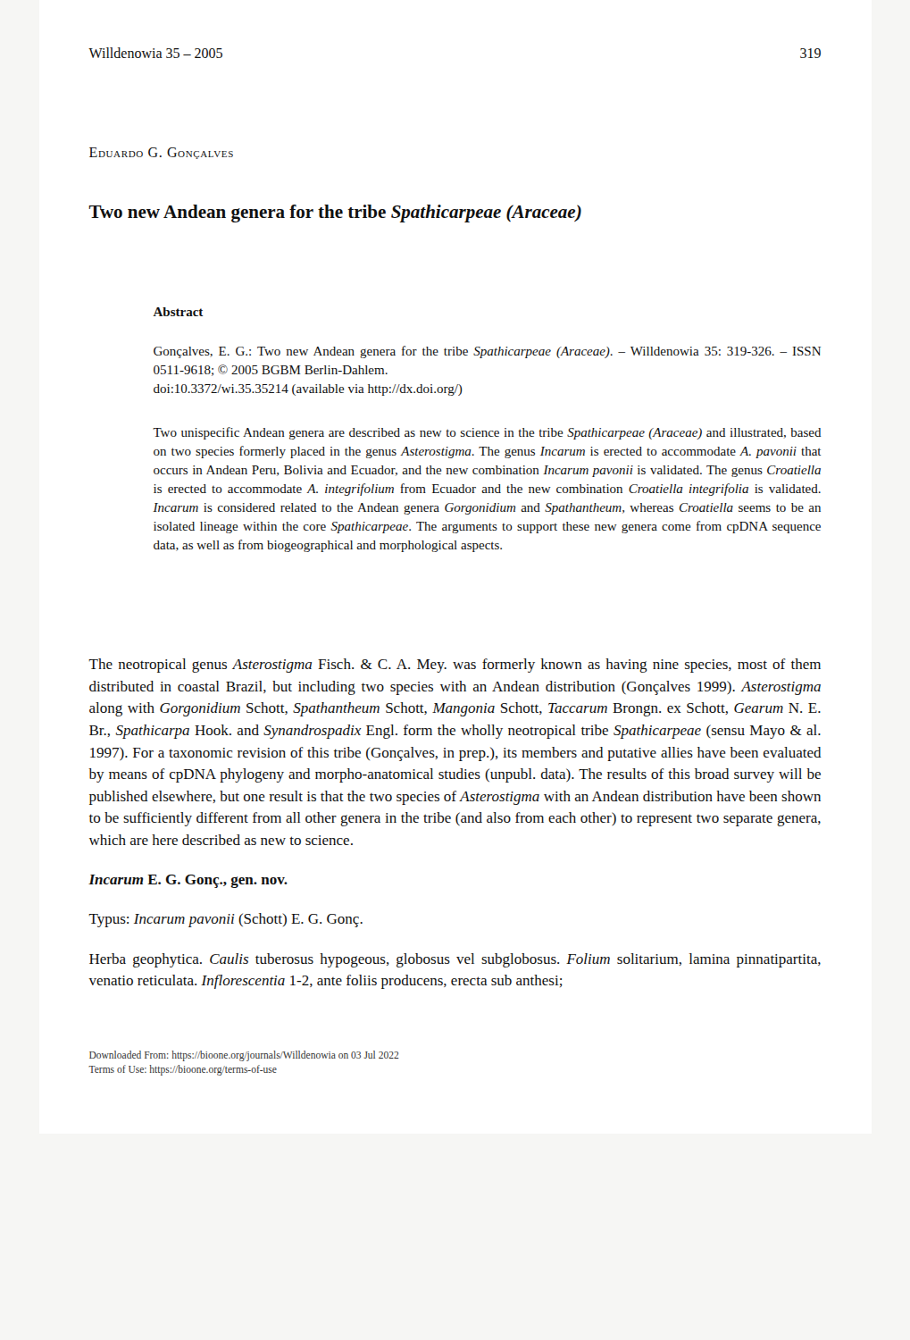Willdenowia 35 – 2005 319
Eduardo G. Gonçalves
Two new Andean genera for the tribe Spathicarpeae (Araceae)
Abstract
Gonçalves, E. G.: Two new Andean genera for the tribe Spathicarpeae (Araceae). – Willdenowia 35: 319-326. – ISSN 0511-9618; © 2005 BGBM Berlin-Dahlem.
doi:10.3372/wi.35.35214 (available via http://dx.doi.org/)
Two unispecific Andean genera are described as new to science in the tribe Spathicarpeae (Araceae) and illustrated, based on two species formerly placed in the genus Asterostigma. The genus Incarum is erected to accommodate A. pavonii that occurs in Andean Peru, Bolivia and Ecuador, and the new combination Incarum pavonii is validated. The genus Croatiella is erected to accommodate A. integrifolium from Ecuador and the new combination Croatiella integrifolia is validated. Incarum is considered related to the Andean genera Gorgonidium and Spathantheum, whereas Croatiella seems to be an isolated lineage within the core Spathicarpeae. The arguments to support these new genera come from cpDNA sequence data, as well as from biogeographical and morphological aspects.
The neotropical genus Asterostigma Fisch. & C. A. Mey. was formerly known as having nine species, most of them distributed in coastal Brazil, but including two species with an Andean distribution (Gonçalves 1999). Asterostigma along with Gorgonidium Schott, Spathantheum Schott, Mangonia Schott, Taccarum Brongn. ex Schott, Gearum N. E. Br., Spathicarpa Hook. and Synandrospadix Engl. form the wholly neotropical tribe Spathicarpeae (sensu Mayo & al. 1997). For a taxonomic revision of this tribe (Gonçalves, in prep.), its members and putative allies have been evaluated by means of cpDNA phylogeny and morpho-anatomical studies (unpubl. data). The results of this broad survey will be published elsewhere, but one result is that the two species of Asterostigma with an Andean distribution have been shown to be sufficiently different from all other genera in the tribe (and also from each other) to represent two separate genera, which are here described as new to science.
Incarum E. G. Gonç., gen. nov.
Typus: Incarum pavonii (Schott) E. G. Gonç.
Herba geophytica. Caulis tuberosus hypogeous, globosus vel subglobosus. Folium solitarium, lamina pinnatipartita, venatio reticulata. Inflorescentia 1-2, ante foliis producens, erecta sub anthesi;
Downloaded From: https://bioone.org/journals/Willdenowia on 03 Jul 2022
Terms of Use: https://bioone.org/terms-of-use